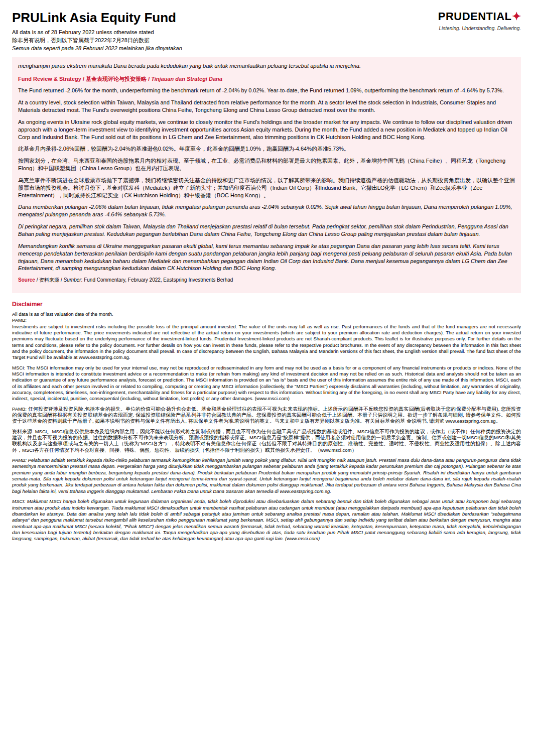PRULink Asia Equity Fund
All data is as of 28 February 2022 unless otherwise stated
除非另有说明，否则以下皆属截于2022年2月28日的数据
Semua data seperti pada 28 Februari 2022 melainkan jika dinyatakan
PRUDENTIAL✦
Listening. Understanding. Delivering.
menghampiri paras ekstrem manakala Dana berada pada kedudukan yang baik untuk memanfaatkan peluang tersebut apabila ia menjelma.
Fund Review & Strategy / 基金表现评论与投资策略 / Tinjauan dan Strategi Dana
The Fund returned -2.06% for the month, underperforming the benchmark return of -2.04% by 0.02%. Year-to-date, the Fund returned 1.09%, outperforming the benchmark return of -4.64% by 5.73%.
At a country level, stock selection within Taiwan, Malaysia and Thailand detracted from relative performance for the month. At a sector level the stock selection in Industrials, Consumer Staples and Materials detracted most. The Fund's overweight positions China Feihe, Tongcheng Elong and China Lesso Group detracted most over the month.
As ongoing events in Ukraine rock global equity markets, we continue to closely monitor the Fund's holdings and the broader market for any impacts. We continue to follow our disciplined valuation driven approach with a longer-term investment view to identifying investment opportunities across Asian equity markets. During the month, the Fund added a new position in Mediatek and topped up Indian Oil Corp and Indusind Bank. The Fund sold out of its positions in LG Chem and Zee Entertainment, also trimming positions in CK Hutchison Holding and BOC Hong Kong.
此基金月内录得-2.06%回酬，较回酬为-2.04%的基准逊色0.02%。年度至今，此基金的回酬是1.09%，跑赢回酬为-4.64%的基准5.73%。
按国家划分，在台湾、马来西亚和泰国的选股拖累月内的相对表现。至于领域，在工业、必需消费品和材料的部署是最大的拖累因素。此外，基金增持中国飞鹤（China Feihe）、同程艺龙（Tongcheng Elong）和中国联塑集团（China Lesso Group）也在月内打压表现。
乌克兰事件不断演进在全球股票市场抛下了震撼弹，我们将继续密切关注基金的持股和更广泛市场的情况，以了解其所带来的影响。我们持续遵循严格的估值驱动法，从长期投资角度出发，以确认整个亚洲股票市场的投资机会。检讨月份下，基金对联发科（Mediatek）建立了新的头寸；并加码印度石油公司（Indian Oil Corp）和Indusind Bank。它撤出LG化学（LG Chem）和Zee娱乐事业（Zee Entertainment），同时减持长江和记实业（CK Hutchison Holding）和中银香港（BOC Hong Kong）。
Dana memberikan pulangan -2.06% dalam bulan tinjauan, tidak mengatasi pulangan penanda aras -2.04% sebanyak 0.02%. Sejak awal tahun hingga bulan tinjauan, Dana memperoleh pulangan 1.09%, mengatasi pulangan penanda aras -4.64% sebanyak 5.73%.
Di peringkat negara, pemilihan stok dalam Taiwan, Malaysia dan Thailand menjejaskan prestasi relatif di bulan tersebut. Pada peringkat sektor, pemilihan stok dalam Perindustrian, Pengguna Asasi dan Bahan paling menjejaskan prestasi. Kedudukan pegangan berlebihan Dana dalam China Feihe, Tongcheng Elong dan China Lesso Group paling menjejaskan prestasi dalam bulan tinjauan.
Memandangkan konflik semasa di Ukraine menggegarkan pasaran ekuiti global, kami terus memantau sebarang impak ke atas pegangan Dana dan pasaran yang lebih luas secara teliti. Kami terus mencerap pendekatan berteraskan penilaian berdisiplin kami dengan suatu pandangan pelaburan jangka lebih panjang bagi mengenal pasti peluang pelaburan di seluruh pasaran ekuiti Asia. Pada bulan tinjauan, Dana menambah kedudukan baharu dalam Mediatek dan menambahkan pegangan dalam Indian Oil Corp dan Indusind Bank. Dana menjual kesemua pegangannya dalam LG Chem dan Zee Entertainment, di samping mengurangkan kedudukan dalam CK Hutchison Holding dan BOC Hong Kong.
Source / 资料来源 / Sumber: Fund Commentary, February 2022, Eastspring Investments Berhad
Disclaimer
All data is as of last valuation date of the month.
PAMB:
Investments are subject to investment risks including the possible loss of the principal amount invested. The value of the units may fall as well as rise. Past performances of the funds and that of the fund managers are not necessarily indicative of future performance. The price movements indicated are not reflective of the actual return on your investments (which are subject to your premium allocation rate and deduction charges). The actual return on your invested premiums may fluctuate based on the underlying performance of the investment-linked funds. Prudential Investment-linked products are not Shariah-compliant products. This leaflet is for illustrative purposes only. For further details on the terms and conditions, please refer to the policy document. For further details on how you can invest in these funds, please refer to the respective product brochures. In the event of any discrepancy between the information in this fact sheet and the policy document, the information in the policy document shall prevail. In case of discrepancy between the English, Bahasa Malaysia and Mandarin versions of this fact sheet, the English version shall prevail. The fund fact sheet of the Target Fund will be available at www.eastspring.com.sg.
MSCI: The MSCI information may only be used for your internal use, may not be reproduced or redisseminated in any form and may not be used as a basis for or a component of any financial instruments or products or indices. None of the MSCI information is intended to constitute investment advice or a recommendation to make (or refrain from making) any kind of investment decision and may not be relied on as such. Historical data and analysis should not be taken as an indication or guarantee of any future performance analysis, forecast or prediction. The MSCI information is provided on an "as is" basis and the user of this information assumes the entire risk of any use made of this information. MSCI, each of its affiliates and each other person involved in or related to compiling, computing or creating any MSCI information (collectively, the "MSCI Parties") expressly disclaims all warranties (including, without limitation, any warranties of originality, accuracy, completeness, timeliness, non-infringement, merchantability and fitness for a particular purpose) with respect to this information. Without limiting any of the foregoing, in no event shall any MSCI Party have any liability for any direct, indirect, special, incidental, punitive, consequential (including, without limitation, lost profits) or any other damages. (www.msci.com)
PAMB: 任何投资皆涉及投资风险,包括本金的损失。单位的价值可能会扬升也会走低。基金和基金经理过往的表现不可视为未来表现的指标。上述所示的回酬并不反映您投资的真实回酬(后者取决于您的保费分配率与费用). 您所投资的保费的真实回酬将根据有关投资联结基金的表现而定. 保诚投资联结保险产品系列并非符合回教法典的产品。您保费投资的真实回酬可能会低于上述回酬。本册子只供说明之用。欲进一步了解条规与细则, 请参考保单文件。如何投资于这些基金的资料则载于产品册子, 如果本说明书的资料与保单文件有所出入, 将以保单文件者为准.若说明书的英文。马来文和中文版有差异则以英文版为准。有关目标基金的基 金说明书, 请浏览 www.eastspring.com.sg。
资料来源: MSCI。MSCI信息仅供您本身及组织内部之用，因此不能以任何形式将之复制或传播，而且也不可作为任何金融工具或产品或指数的基础或组件。MSCI信息不可作为投资的建议，或作出（或不作）任何种类的投资决定的建议，并且也不可视为投资的依据。过往的数据和分析不可作为未来表现分析、预测或预报的指标或保证。MSCI信息乃是"按原样"提供，而使用者必须对使用信息的一切后果负全责。编制、估算或创建一切MSCI信息的MSCI和其关联机构以及参与这些事项或与之有关的一切人士（统称为"MSCI各方"），特此表明不对有关信息作出任何保证（包括但不限于对其特殊目的的原创性、准确性、完整性、适时性、不侵权性、商业性及适用性的担保）。除上述内容外，MSCI各方在任何情况下均不会对直接、间接、特殊、偶然、惩罚性、后续的损失（包括但不限于利润的损失）或其他损失承担责任。（www.msci.com）
PAMB: Pelaburan adalah tertakluk kepada risiko-risiko pelaburan termasuk kemungkinan kehilangan jumlah wang pokok yang dilabur. Nilai unit mungkin naik ataupun jatuh. Prestasi masa dulu dana-dana atau pengurus-pengurus dana tidak semestinya mencerminkan prestasi masa depan. Pergerakan harga yang ditunjukkan tidak menggambarkan pulangan sebenar pelaburan anda (yang tertakluk kepada kadar peruntukan premium dan caj potongan). Pulangan sebenar ke atas premium yang anda labur mungkin berbeza, bergantung kepada prestasi dana-dana). Produk berkaitan pelaburan Prudential bukan merupakan produk yang mematuhi prinsip-prinsip Syariah. Risalah ini disediakan hanya untuk gambaran semata-mata. Sila rujuk kepada dokumen polisi untuk keterangan lanjut mengenai terma-terma dan syarat-syarat. Untuk keterangan lanjut mengenai bagaimana anda boleh melabur dalam dana-dana ini, sila rujuk kepada risalah-risalah produk yang berkenaan. Jika terdapat perbezaan di antara helaian fakta dan dokumen polisi, maklumat dalam dokumen polisi dianggap muktamad. Jika terdapat perbezaan di antara versi Bahasa Inggeris, Bahasa Malaysia dan Bahasa Cina bagi helaian fakta ini, versi Bahasa Inggeris dianggap muktamad. Lembaran Fakta Dana untuk Dana Sasaran akan tersedia di www.eastspring.com.sg.
MSCI: Maklumat MSCI hanya boleh digunakan untuk kegunaan dalaman organisasi anda, tidak boleh diproduksi atau disebarluaskan dalam sebarang bentuk dan tidak boleh digunakan sebagai asas untuk atau komponen bagi sebarang instrumen atau produk atau indeks kewangan. Tiada maklumat MSCI dimaksudkan untuk membentuk nasihat pelaburan atau cadangan untuk membuat (atau menggelakkan daripada membuat) apa-apa keputusan pelaburan dan tidak boleh disandarkan ke atasnya. Data dan analisa yang telah lalu tidak boleh di ambil sebagai petunjuk atau jaminan untuk sebarang analisa prestasi masa depan, ramalan atau telahan. Maklumat MSCI disediakan berdasarkan "sebagaimana adanya" dan pengguna maklumat tersebut mengambil alih keseluruhan risiko penggunaan maklumat yang berkenaan. MSCI, setiap ahli gabungannya dan setiap individu yang terlibat dalam atau berkaitan dengan menyusun, mengira atau membuat apa-apa maklumat MSCI (secara kolektif, "Pihak MSCI") dengan jelas menafikan semua waranti (termasuk, tidak terhad, sebarang waranti keaslian, ketepatan, kesempurnaan, ketepatan masa, tidak menyalahi, kebolehdagangan dan kesesuaian bagi tujuan tertentu) berkaitan dengan maklumat ini. Tanpa mengehadkan apa-apa yang disebutkan di atas, tiada satu keadaan pun Pihak MSCI patut menanggung sebarang liabiliti sama ada kerugian, langsung, tidak langsung, sampingan, hukuman, akibat (termasuk, dan tidak terhad ke atas kehilangan keuntungan) atau apa-apa ganti rugi lain. (www.msci.com)